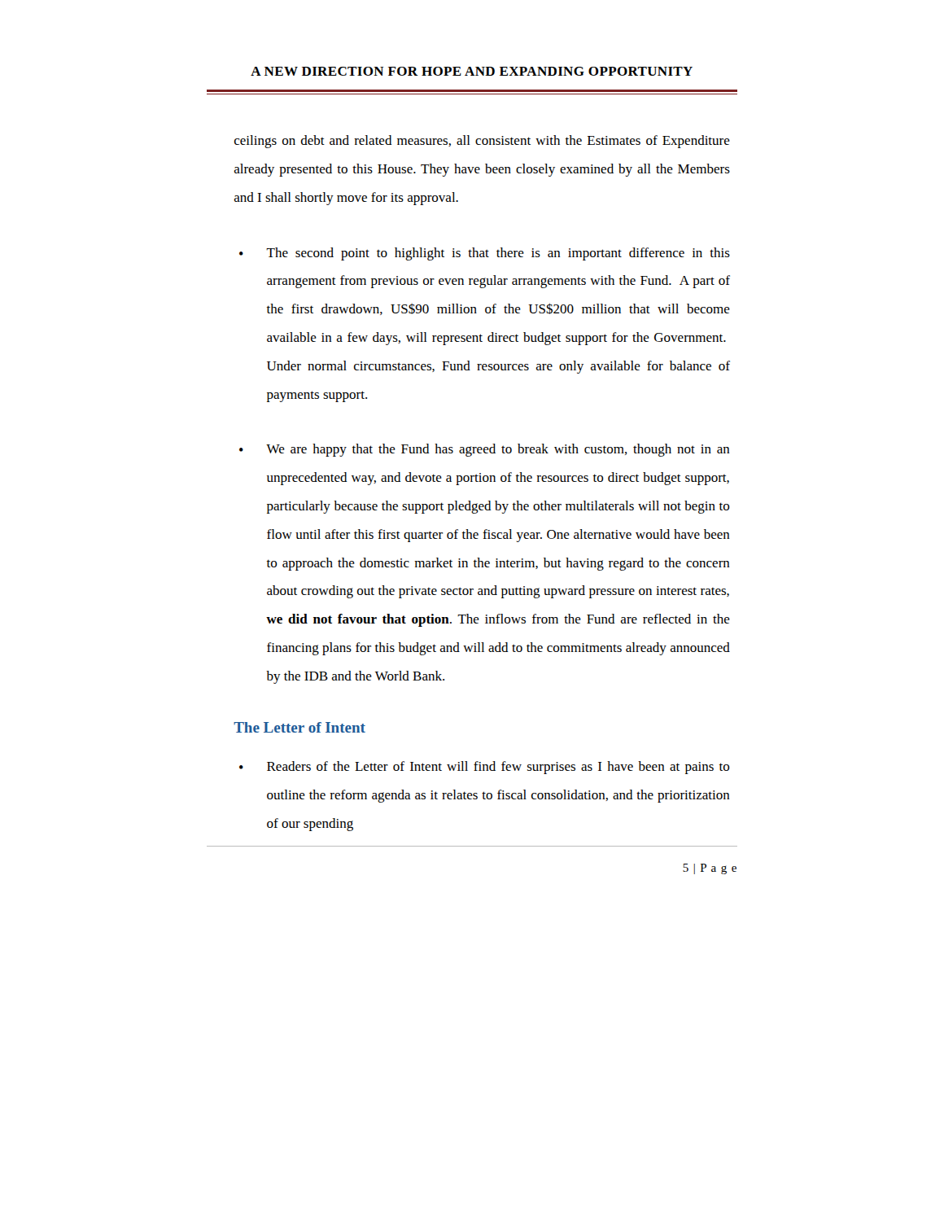A NEW DIRECTION FOR HOPE AND EXPANDING OPPORTUNITY
ceilings on debt and related measures, all consistent with the Estimates of Expenditure already presented to this House. They have been closely examined by all the Members and I shall shortly move for its approval.
The second point to highlight is that there is an important difference in this arrangement from previous or even regular arrangements with the Fund. A part of the first drawdown, US$90 million of the US$200 million that will become available in a few days, will represent direct budget support for the Government. Under normal circumstances, Fund resources are only available for balance of payments support.
We are happy that the Fund has agreed to break with custom, though not in an unprecedented way, and devote a portion of the resources to direct budget support, particularly because the support pledged by the other multilaterals will not begin to flow until after this first quarter of the fiscal year. One alternative would have been to approach the domestic market in the interim, but having regard to the concern about crowding out the private sector and putting upward pressure on interest rates, we did not favour that option. The inflows from the Fund are reflected in the financing plans for this budget and will add to the commitments already announced by the IDB and the World Bank.
The Letter of Intent
Readers of the Letter of Intent will find few surprises as I have been at pains to outline the reform agenda as it relates to fiscal consolidation, and the prioritization of our spending
5 | P a g e